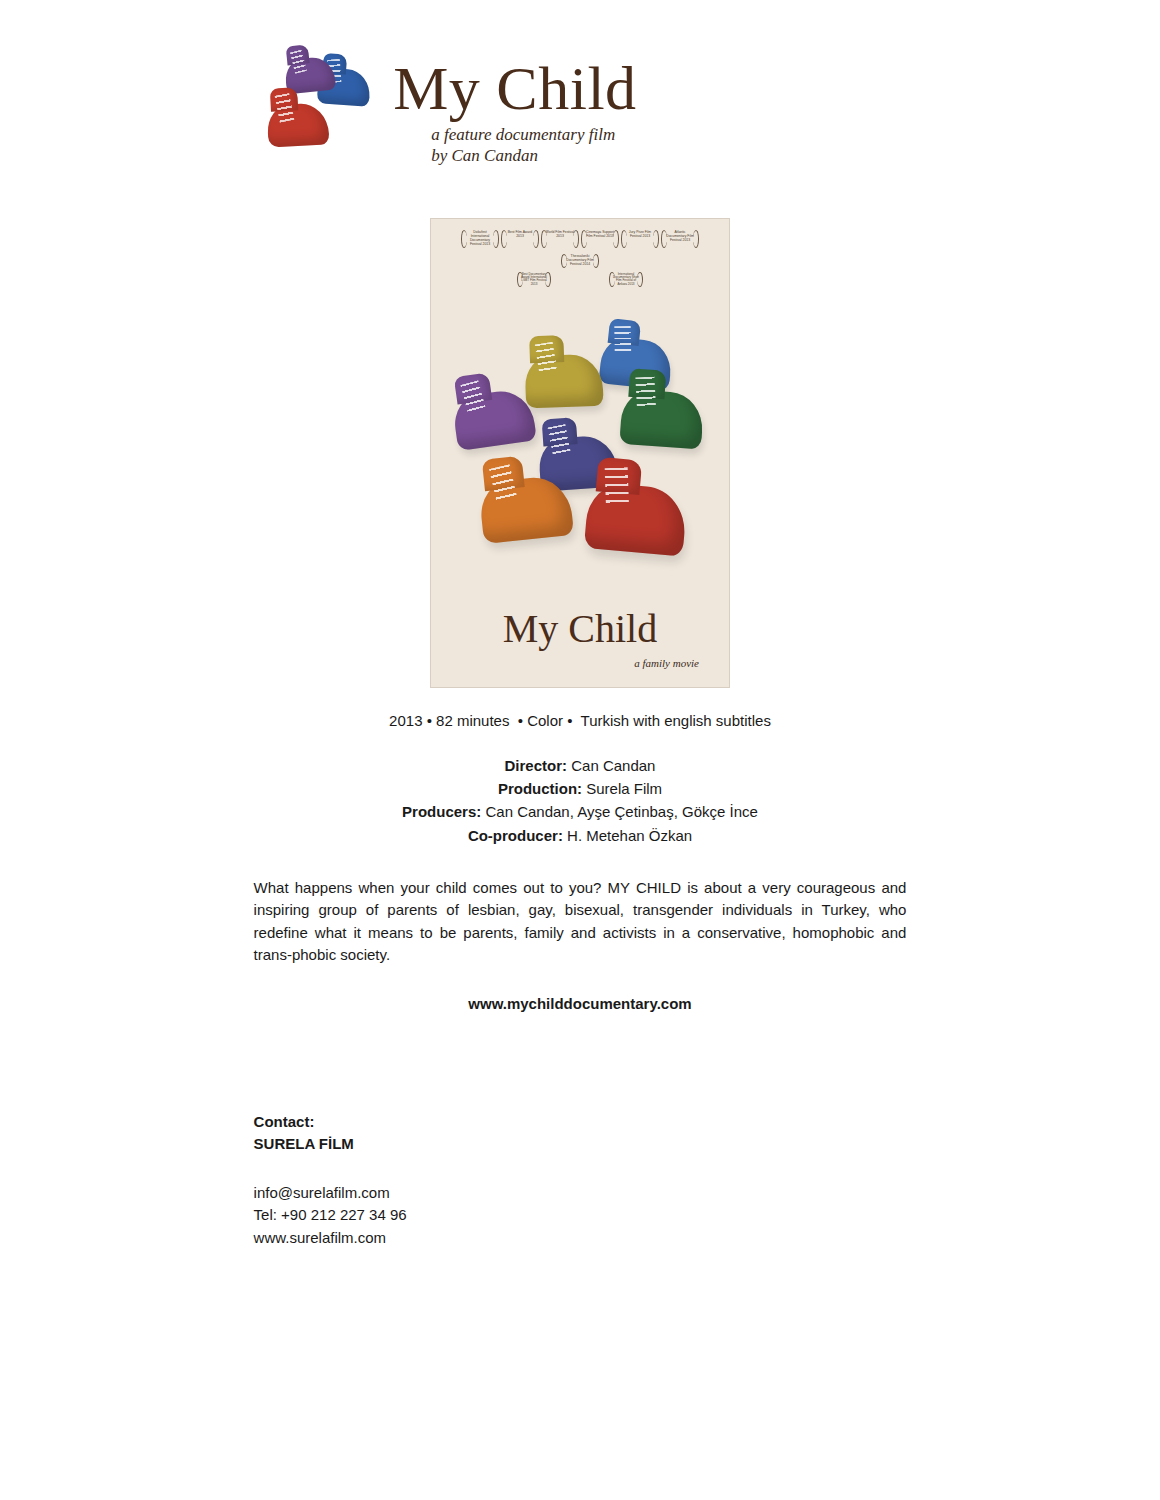My Child
a feature documentary film
by Can Candan
Dokufest International Documentary Festival 2013
Best Film Award 2013
World Film Festival 2013
Cinemaya Support Film Festival 2013
Jury Prize Film Festival 2013
Atlantic Documentary Film Festival 2013
Thessaloniki Documentary Film Festival 2014
Best Documentary Award International LGBT Film Festival 2013
International Documentary Short Film Festival of Ankara 2013
My Child
a family movie
SURELA FILM PRESENTS “MY CHILD” A FEATURE LENGTH DOCUMENTARY DIRECTED BY CAN CANDAN
ÖMER CEYLAN · SULE CEYLAN · GÜVEN LÜ GÜN · PINAR ÖZER · SEMA YAKAR · NILGÜL YALÇINOĞLU · ZEKI YALÇINOĞLU
DIRECTOR OF PHOTOGRAPHY OĞUZ YENEN SOUND EMRE EĞİNÇ, HAKAN PEKÖZLÜ EDITING GÖKÇE İNCE ASSISTANT DIRECTOR BEYSAN PINAR
CO-PRODUCER H. METEHAN ÖZKAN PRODUCERS CAN CANDAN, AYŞE ÇETİNBAŞ, GÖKÇE İNCE PRODUCTION YEAR 2013
2013 • 82 minutes • Color • Turkish with english subtitles
Director: Can Candan
Production: Surela Film
Producers: Can Candan, Ayşe Çetinbaş, Gökçe İnce
Co-producer: H. Metehan Özkan
What happens when your child comes out to you? MY CHILD is about a very courageous and inspiring group of parents of lesbian, gay, bisexual, transgender individuals in Turkey, who redefine what it means to be parents, family and activists in a conservative, homophobic and trans-phobic society.
www.mychilddocumentary.com
Contact:
SURELA FİLM
info@surelafilm.com
Tel: +90 212 227 34 96
www.surelafilm.com